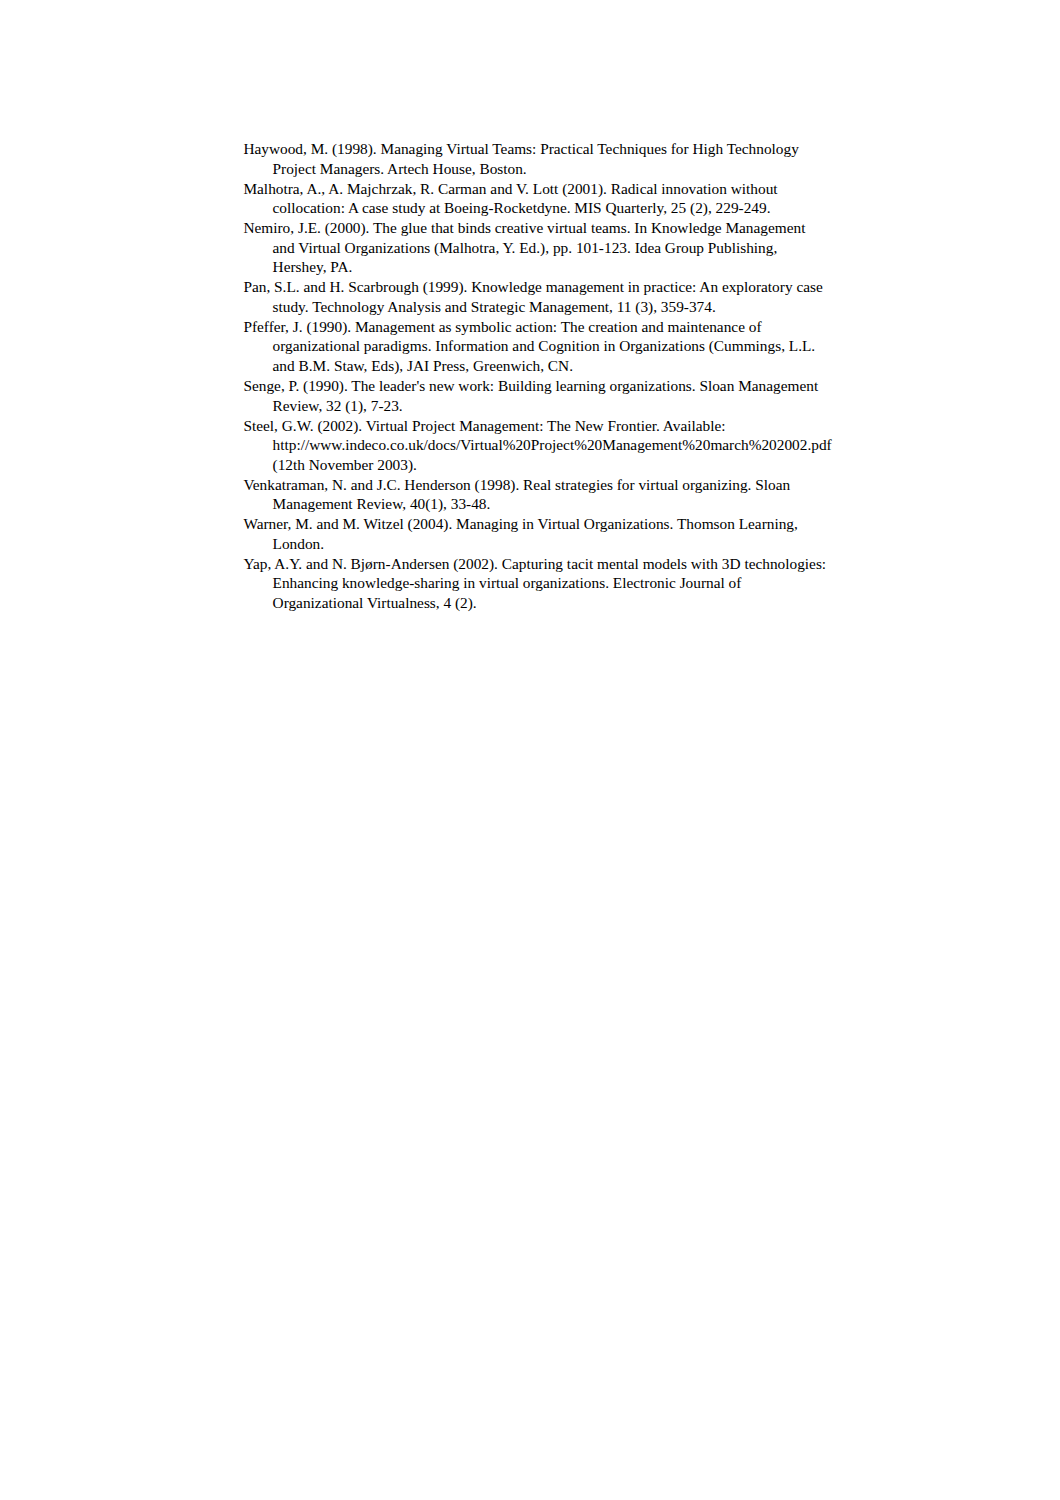Haywood, M. (1998). Managing Virtual Teams: Practical Techniques for High Technology Project Managers. Artech House, Boston.
Malhotra, A., A. Majchrzak, R. Carman and V. Lott (2001). Radical innovation without collocation: A case study at Boeing-Rocketdyne. MIS Quarterly, 25 (2), 229-249.
Nemiro, J.E. (2000). The glue that binds creative virtual teams. In Knowledge Management and Virtual Organizations (Malhotra, Y. Ed.), pp. 101-123. Idea Group Publishing, Hershey, PA.
Pan, S.L. and H. Scarbrough (1999). Knowledge management in practice: An exploratory case study. Technology Analysis and Strategic Management, 11 (3), 359-374.
Pfeffer, J. (1990). Management as symbolic action: The creation and maintenance of organizational paradigms. Information and Cognition in Organizations (Cummings, L.L. and B.M. Staw, Eds), JAI Press, Greenwich, CN.
Senge, P. (1990). The leader's new work: Building learning organizations. Sloan Management Review, 32 (1), 7-23.
Steel, G.W. (2002). Virtual Project Management: The New Frontier. Available: http://www.indeco.co.uk/docs/Virtual%20Project%20Management%20march%202002.pdf (12th November 2003).
Venkatraman, N. and J.C. Henderson (1998). Real strategies for virtual organizing. Sloan Management Review, 40(1), 33-48.
Warner, M. and M. Witzel (2004). Managing in Virtual Organizations. Thomson Learning, London.
Yap, A.Y. and N. Bjørn-Andersen (2002). Capturing tacit mental models with 3D technologies: Enhancing knowledge-sharing in virtual organizations. Electronic Journal of Organizational Virtualness, 4 (2).